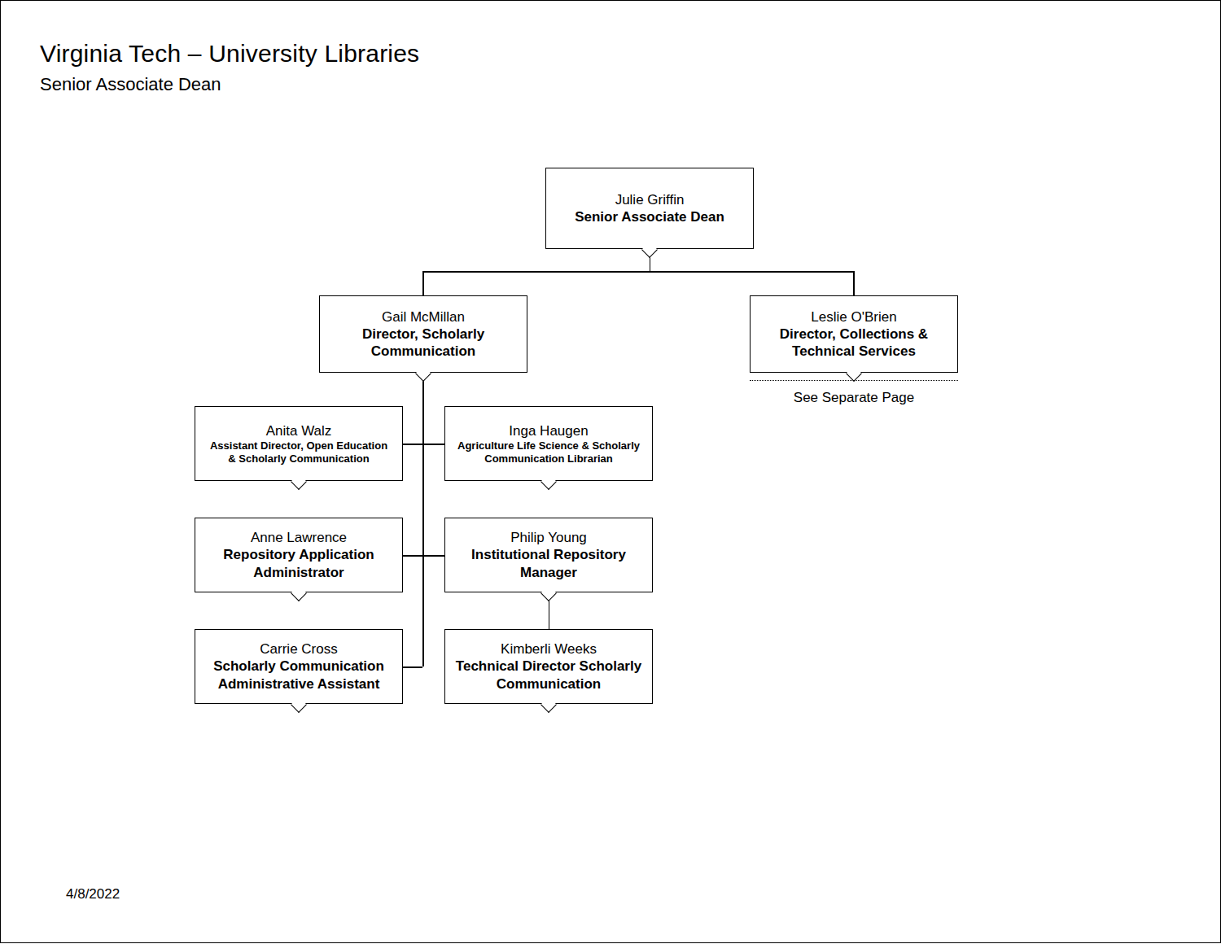Virginia Tech – University Libraries
Senior Associate Dean
Julie Griffin
Senior Associate Dean
Gail McMillan
Director, Scholarly
Communication
Leslie O'Brien
Director, Collections &
Technical Services
See Separate Page
Anita Walz
Assistant Director, Open Education
& Scholarly Communication
Inga Haugen
Agriculture Life Science & Scholarly
Communication Librarian
Anne Lawrence
Repository Application
Administrator
Philip Young
Institutional Repository
Manager
Carrie Cross
Scholarly Communication
Administrative Assistant
Kimberli Weeks
Technical Director Scholarly
Communication
4/8/2022